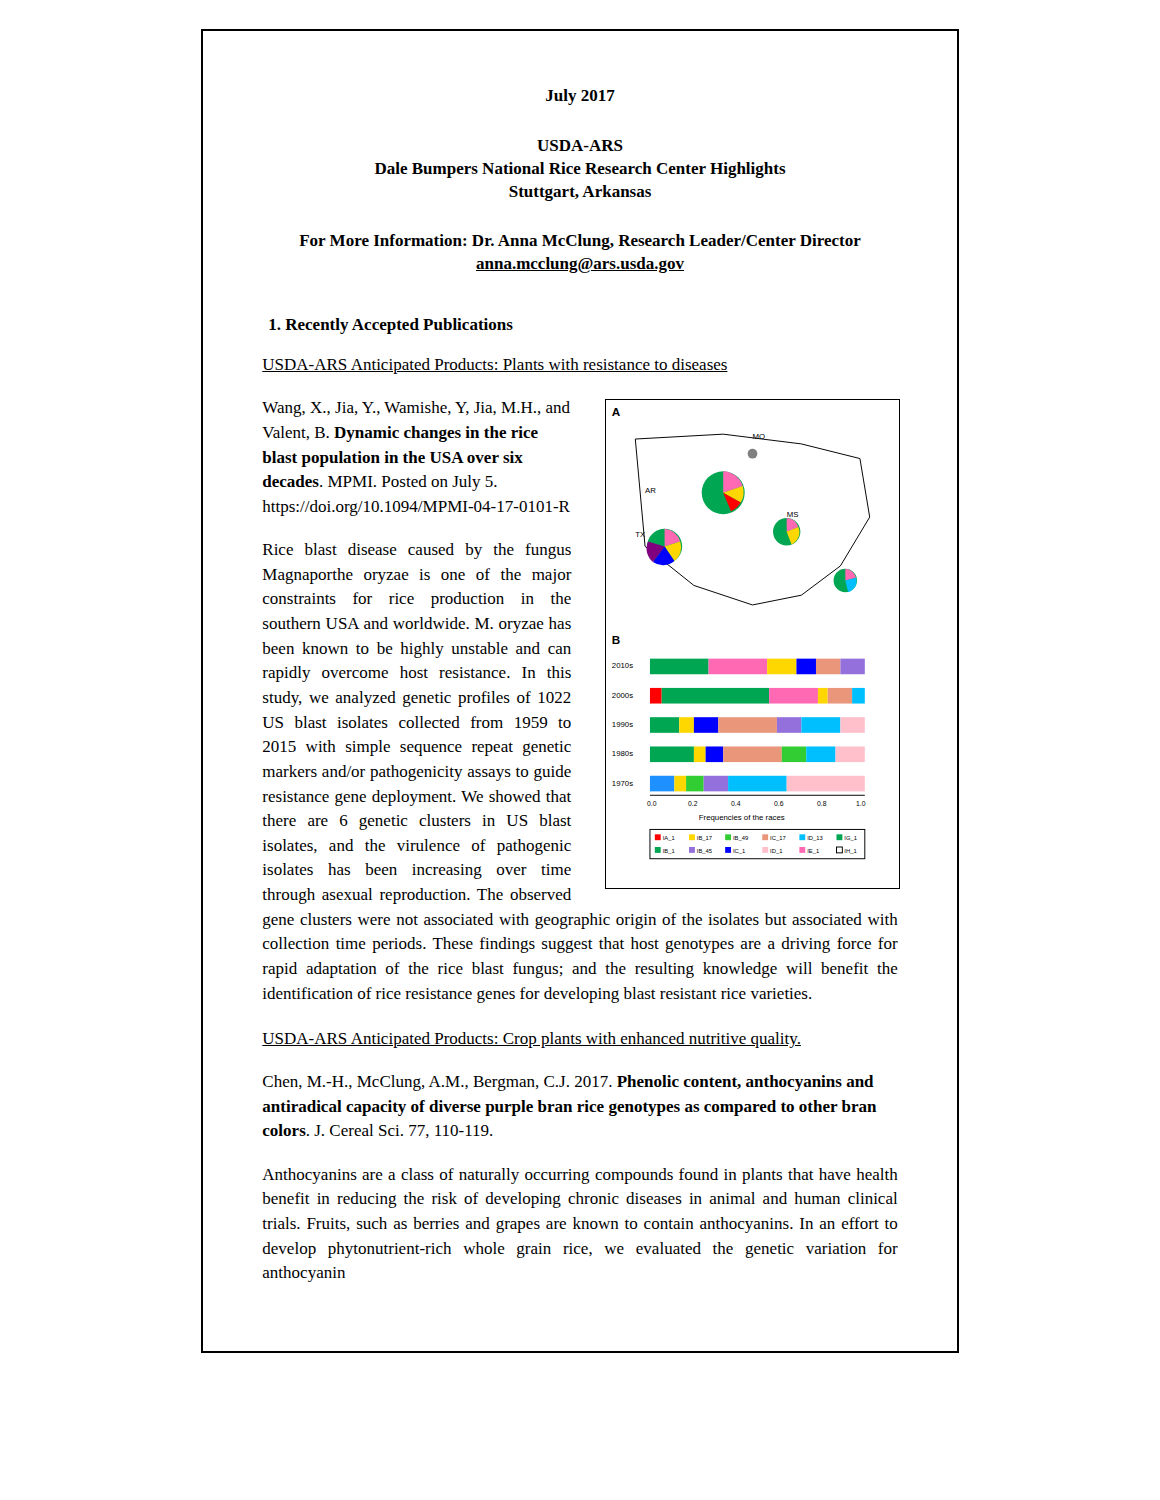July 2017
USDA-ARS
Dale Bumpers National Rice Research Center Highlights
Stuttgart, Arkansas
For More Information: Dr. Anna McClung, Research Leader/Center Director
anna.mcclung@ars.usda.gov
Recently Accepted Publications
USDA-ARS Anticipated Products: Plants with resistance to diseases
Wang, X., Jia, Y., Wamishe, Y, Jia, M.H., and Valent, B. Dynamic changes in the rice blast population in the USA over six decades. MPMI. Posted on July 5.
https://doi.org/10.1094/MPMI-04-17-0101-R
Rice blast disease caused by the fungus Magnaporthe oryzae is one of the major constraints for rice production in the southern USA and worldwide. M. oryzae has been known to be highly unstable and can rapidly overcome host resistance. In this study, we analyzed genetic profiles of 1022 US blast isolates collected from 1959 to 2015 with simple sequence repeat genetic markers and/or pathogenicity assays to guide resistance gene deployment. We showed that there are 6 genetic clusters in US blast isolates, and the virulence of pathogenic isolates has been increasing over time through asexual reproduction. The observed gene clusters were not associated with geographic origin of the isolates but associated with collection time periods. These findings suggest that host genotypes are a driving force for rapid adaptation of the rice blast fungus; and the resulting knowledge will benefit the identification of rice resistance genes for developing blast resistant rice varieties.
USDA-ARS Anticipated Products: Crop plants with enhanced nutritive quality.
Chen, M.-H., McClung, A.M., Bergman, C.J. 2017. Phenolic content, anthocyanins and antiradical capacity of diverse purple bran rice genotypes as compared to other bran colors. J. Cereal Sci. 77, 110-119.
Anthocyanins are a class of naturally occurring compounds found in plants that have health benefit in reducing the risk of developing chronic diseases in animal and human clinical trials. Fruits, such as berries and grapes are known to contain anthocyanins. In an effort to develop phytonutrient-rich whole grain rice, we evaluated the genetic variation for anthocyanin